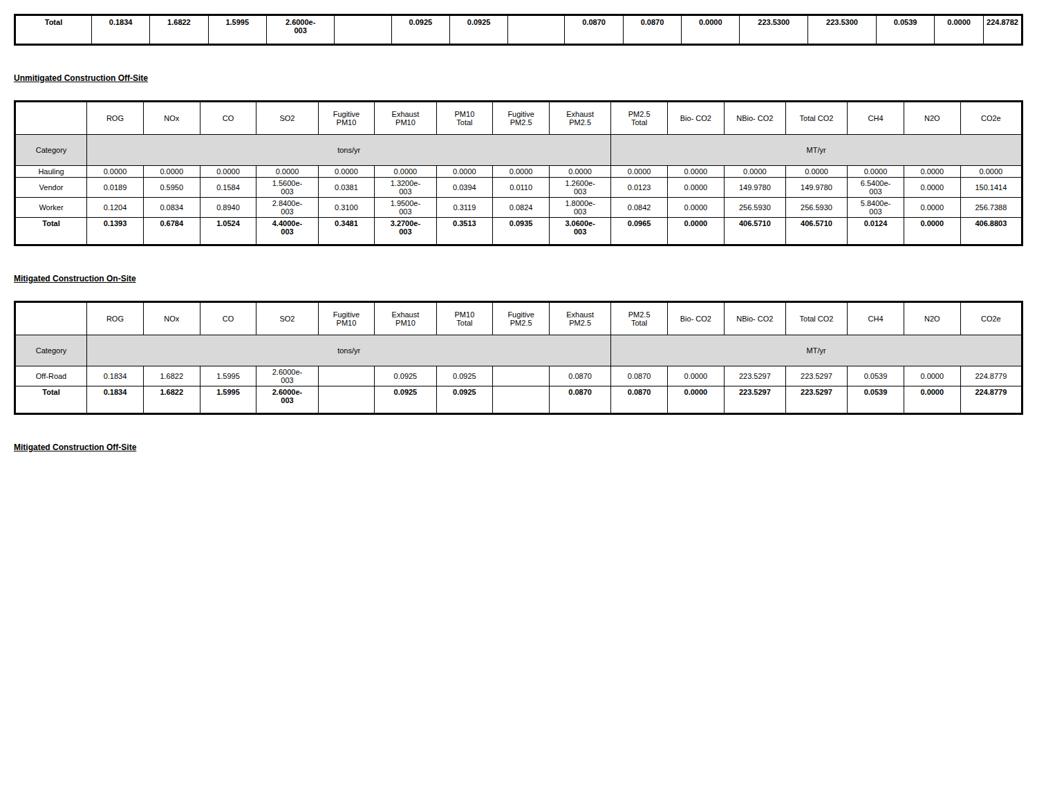| Total | 0.1834 | 1.6822 | 1.5995 | 2.6000e- 003 | | 0.0925 | 0.0925 | | 0.0870 | 0.0870 | 0.0000 | 223.5300 | 223.5300 | 0.0539 | 0.0000 | 224.8782 |
Unmitigated Construction Off-Site
| | ROG | NOx | CO | SO2 | Fugitive PM10 | Exhaust PM10 | PM10 Total | Fugitive PM2.5 | Exhaust PM2.5 | PM2.5 Total | Bio- CO2 | NBio- CO2 | Total CO2 | CH4 | N2O | CO2e |
| --- | --- | --- | --- | --- | --- | --- | --- | --- | --- | --- | --- | --- | --- | --- | --- | --- |
| Category | tons/yr | MT/yr |
| Hauling | 0.0000 | 0.0000 | 0.0000 | 0.0000 | 0.0000 | 0.0000 | 0.0000 | 0.0000 | 0.0000 | 0.0000 | 0.0000 | 0.0000 | 0.0000 | 0.0000 | 0.0000 | 0.0000 |
| Vendor | 0.0189 | 0.5950 | 0.1584 | 1.5600e- 003 | 0.0381 | 1.3200e- 003 | 0.0394 | 0.0110 | 1.2600e- 003 | 0.0123 | 0.0000 | 149.9780 | 149.9780 | 6.5400e- 003 | 0.0000 | 150.1414 |
| Worker | 0.1204 | 0.0834 | 0.8940 | 2.8400e- 003 | 0.3100 | 1.9500e- 003 | 0.3119 | 0.0824 | 1.8000e- 003 | 0.0842 | 0.0000 | 256.5930 | 256.5930 | 5.8400e- 003 | 0.0000 | 256.7388 |
| Total | 0.1393 | 0.6784 | 1.0524 | 4.4000e- 003 | 0.3481 | 3.2700e- 003 | 0.3513 | 0.0935 | 3.0600e- 003 | 0.0965 | 0.0000 | 406.5710 | 406.5710 | 0.0124 | 0.0000 | 406.8803 |
Mitigated Construction On-Site
| | ROG | NOx | CO | SO2 | Fugitive PM10 | Exhaust PM10 | PM10 Total | Fugitive PM2.5 | Exhaust PM2.5 | PM2.5 Total | Bio- CO2 | NBio- CO2 | Total CO2 | CH4 | N2O | CO2e |
| --- | --- | --- | --- | --- | --- | --- | --- | --- | --- | --- | --- | --- | --- | --- | --- | --- |
| Category | tons/yr | MT/yr |
| Off-Road | 0.1834 | 1.6822 | 1.5995 | 2.6000e- 003 | | 0.0925 | 0.0925 | | 0.0870 | 0.0870 | 0.0000 | 223.5297 | 223.5297 | 0.0539 | 0.0000 | 224.8779 |
| Total | 0.1834 | 1.6822 | 1.5995 | 2.6000e- 003 | | 0.0925 | 0.0925 | | 0.0870 | 0.0870 | 0.0000 | 223.5297 | 223.5297 | 0.0539 | 0.0000 | 224.8779 |
Mitigated Construction Off-Site